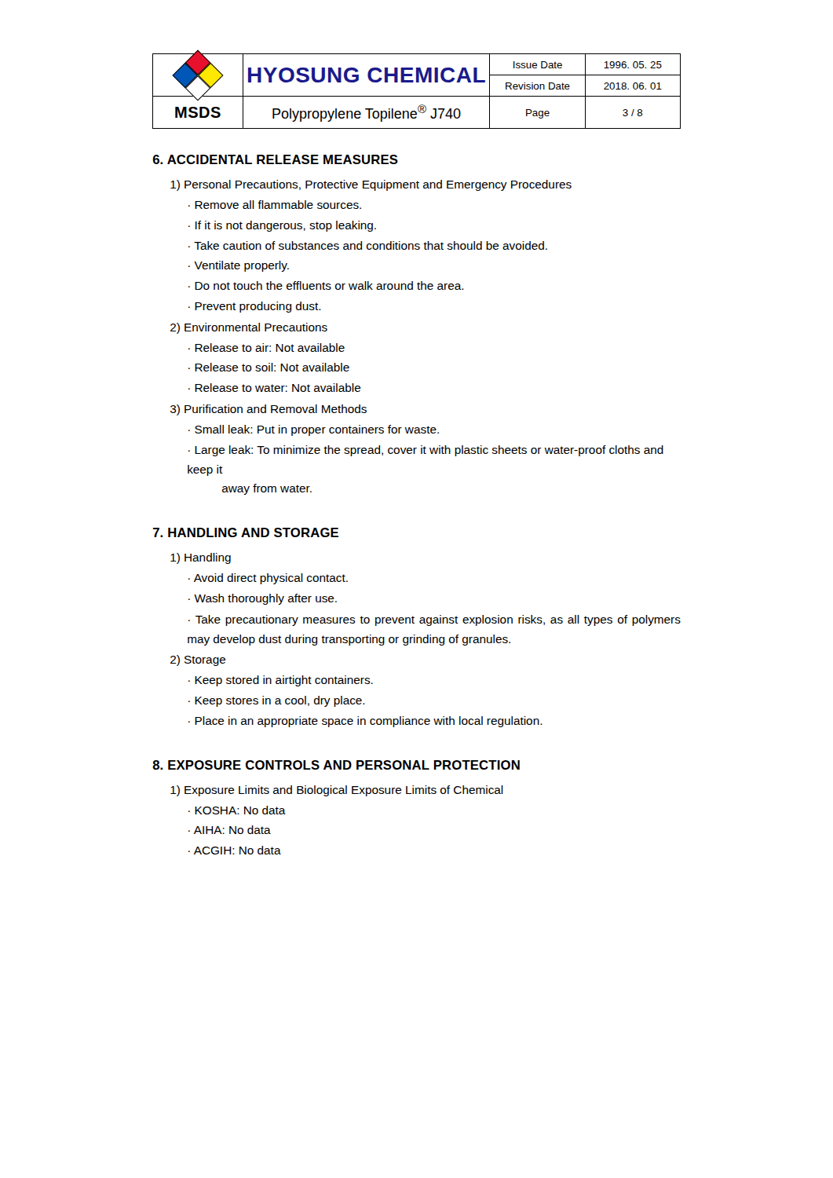| | HYOSUNG CHEMICAL | Issue Date | 1996. 05. 25 |
| Revision Date | 2018. 06. 01 |
| MSDS | Polypropylene Topilene ® J740 | Page | 3 / 8 |
6. ACCIDENTAL RELEASE MEASURES
1) Personal Precautions, Protective Equipment and Emergency Procedures
Remove all flammable sources.
If it is not dangerous, stop leaking.
Take caution of substances and conditions that should be avoided.
Ventilate properly.
Do not touch the effluents or walk around the area.
Prevent producing dust.
2) Environmental Precautions
Release to air: Not available
Release to soil: Not available
Release to water: Not available
3) Purification and Removal Methods
Small leak: Put in proper containers for waste.
Large leak: To minimize the spread, cover it with plastic sheets or water-proof cloths and keep it
away from water.
7. HANDLING AND STORAGE
1) Handling
Avoid direct physical contact.
Wash thoroughly after use.
· Take precautionary measures to prevent against explosion risks, as all types of polymers may develop dust during transporting or grinding of granules.
2) Storage
Keep stored in airtight containers.
Keep stores in a cool, dry place.
Place in an appropriate space in compliance with local regulation.
8. EXPOSURE CONTROLS AND PERSONAL PROTECTION
1) Exposure Limits and Biological Exposure Limits of Chemical
KOSHA: No data
AIHA: No data
ACGIH: No data